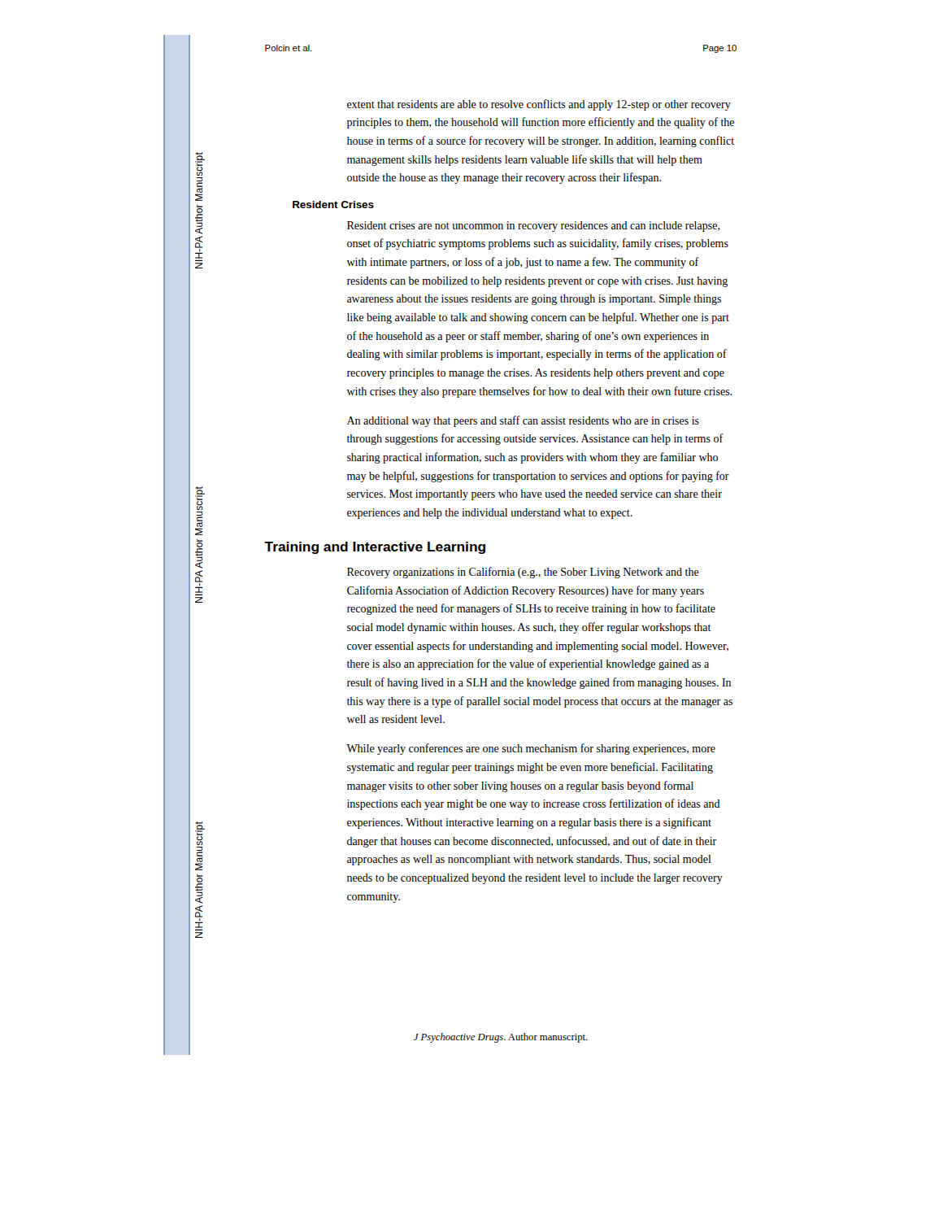NIH-PA Author Manuscript NIH-PA Author Manuscript NIH-PA Author Manuscript
Polcin et al.
Page 10
extent that residents are able to resolve conflicts and apply 12-step or other recovery principles to them, the household will function more efficiently and the quality of the house in terms of a source for recovery will be stronger. In addition, learning conflict management skills helps residents learn valuable life skills that will help them outside the house as they manage their recovery across their lifespan.
Resident Crises
Resident crises are not uncommon in recovery residences and can include relapse, onset of psychiatric symptoms problems such as suicidality, family crises, problems with intimate partners, or loss of a job, just to name a few. The community of residents can be mobilized to help residents prevent or cope with crises. Just having awareness about the issues residents are going through is important. Simple things like being available to talk and showing concern can be helpful. Whether one is part of the household as a peer or staff member, sharing of one’s own experiences in dealing with similar problems is important, especially in terms of the application of recovery principles to manage the crises. As residents help others prevent and cope with crises they also prepare themselves for how to deal with their own future crises.
An additional way that peers and staff can assist residents who are in crises is through suggestions for accessing outside services. Assistance can help in terms of sharing practical information, such as providers with whom they are familiar who may be helpful, suggestions for transportation to services and options for paying for services. Most importantly peers who have used the needed service can share their experiences and help the individual understand what to expect.
Training and Interactive Learning
Recovery organizations in California (e.g., the Sober Living Network and the California Association of Addiction Recovery Resources) have for many years recognized the need for managers of SLHs to receive training in how to facilitate social model dynamic within houses. As such, they offer regular workshops that cover essential aspects for understanding and implementing social model. However, there is also an appreciation for the value of experiential knowledge gained as a result of having lived in a SLH and the knowledge gained from managing houses. In this way there is a type of parallel social model process that occurs at the manager as well as resident level.
While yearly conferences are one such mechanism for sharing experiences, more systematic and regular peer trainings might be even more beneficial. Facilitating manager visits to other sober living houses on a regular basis beyond formal inspections each year might be one way to increase cross fertilization of ideas and experiences. Without interactive learning on a regular basis there is a significant danger that houses can become disconnected, unfocussed, and out of date in their approaches as well as noncompliant with network standards. Thus, social model needs to be conceptualized beyond the resident level to include the larger recovery community.
J Psychoactive Drugs. Author manuscript.